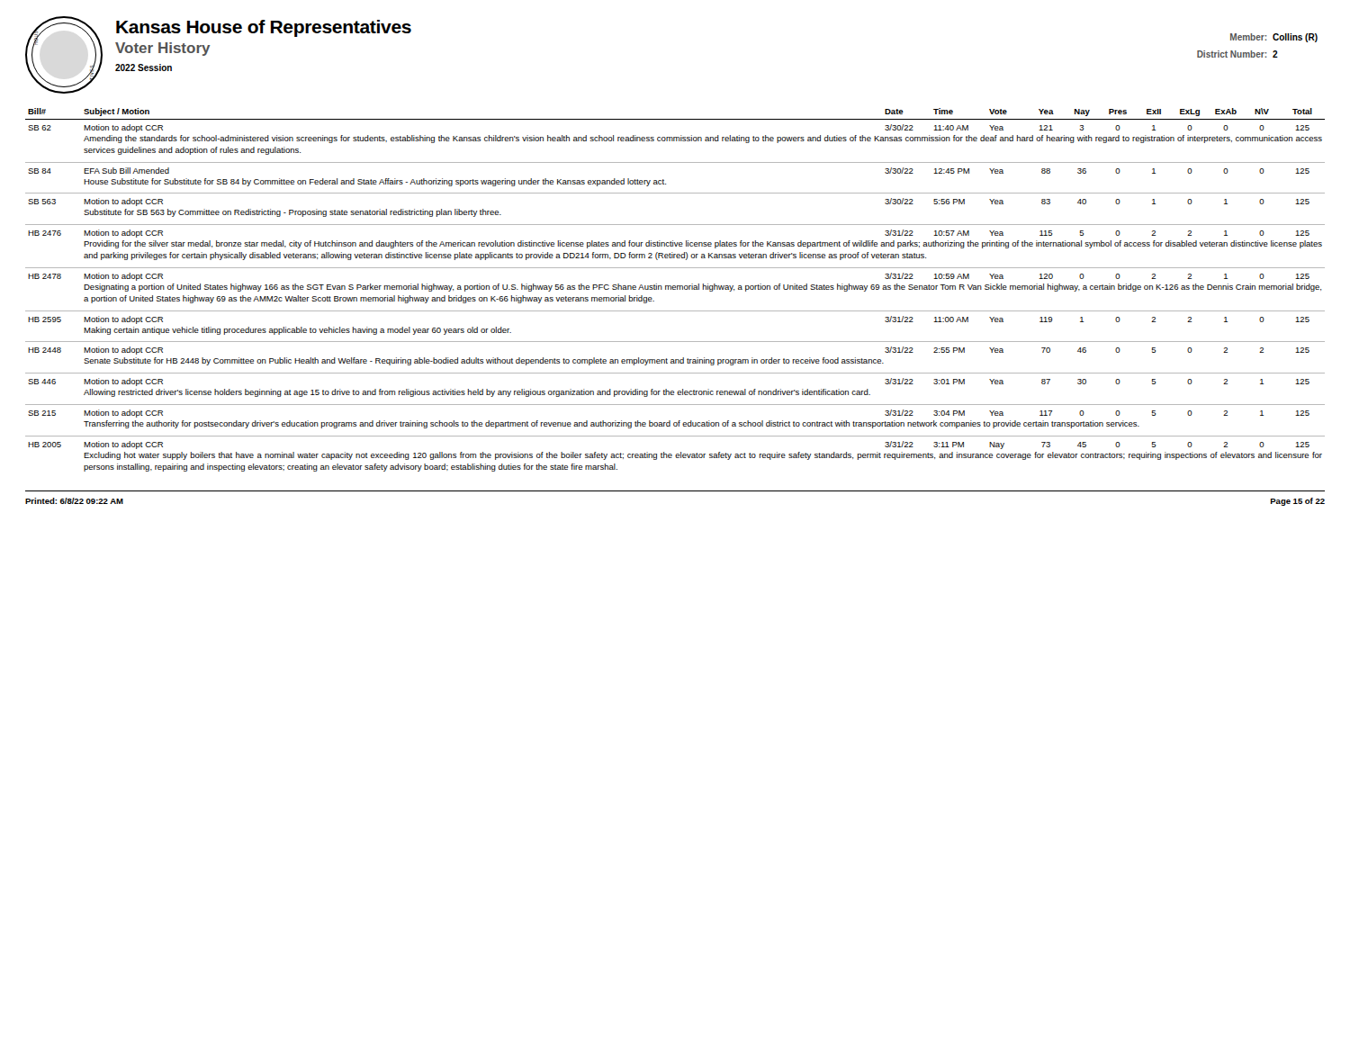HOUSE
OF REPRESENTATIVES
Kansas House of Representatives
Voter History
2022 Session
Member: Collins (R)
District Number: 2
| Bill# | Subject / Motion | Date | Time | Vote | Yea | Nay | Pres | ExII | ExLg | ExAb | N\V | Total |
| --- | --- | --- | --- | --- | --- | --- | --- | --- | --- | --- | --- | --- |
| SB 62 | Motion to adopt CCR | 3/30/22 | 11:40 AM | Yea | 121 | 3 | 0 | 1 | 0 | 0 | 0 | 125 |
| | Amending the standards for school-administered vision screenings for students, establishing the Kansas children's vision health and school readiness commission and relating to the powers and duties of the Kansas commission for the deaf and hard of hearing with regard to registration of interpreters, communication access services guidelines and adoption of rules and regulations. |
| SB 84 | EFA Sub Bill Amended | 3/30/22 | 12:45 PM | Yea | 88 | 36 | 0 | 1 | 0 | 0 | 0 | 125 |
| | House Substitute for Substitute for SB 84 by Committee on Federal and State Affairs - Authorizing sports wagering under the Kansas expanded lottery act. |
| SB 563 | Motion to adopt CCR | 3/30/22 | 5:56 PM | Yea | 83 | 40 | 0 | 1 | 0 | 1 | 0 | 125 |
| | Substitute for SB 563 by Committee on Redistricting - Proposing state senatorial redistricting plan liberty three. |
| HB 2476 | Motion to adopt CCR | 3/31/22 | 10:57 AM | Yea | 115 | 5 | 0 | 2 | 2 | 1 | 0 | 125 |
| | Providing for the silver star medal, bronze star medal, city of Hutchinson and daughters of the American revolution distinctive license plates and four distinctive license plates for the Kansas department of wildlife and parks; authorizing the printing of the international symbol of access for disabled veteran distinctive license plates and parking privileges for certain physically disabled veterans; allowing veteran distinctive license plate applicants to provide a DD214 form, DD form 2 (Retired) or a Kansas veteran driver's license as proof of veteran status. |
| HB 2478 | Motion to adopt CCR | 3/31/22 | 10:59 AM | Yea | 120 | 0 | 0 | 2 | 2 | 1 | 0 | 125 |
| | Designating a portion of United States highway 166 as the SGT Evan S Parker memorial highway, a portion of U.S. highway 56 as the PFC Shane Austin memorial highway, a portion of United States highway 69 as the Senator Tom R Van Sickle memorial highway, a certain bridge on K-126 as the Dennis Crain memorial bridge, a portion of United States highway 69 as the AMM2c Walter Scott Brown memorial highway and bridges on K-66 highway as veterans memorial bridge. |
| HB 2595 | Motion to adopt CCR | 3/31/22 | 11:00 AM | Yea | 119 | 1 | 0 | 2 | 2 | 1 | 0 | 125 |
| | Making certain antique vehicle titling procedures applicable to vehicles having a model year 60 years old or older. |
| HB 2448 | Motion to adopt CCR | 3/31/22 | 2:55 PM | Yea | 70 | 46 | 0 | 5 | 0 | 2 | 2 | 125 |
| | Senate Substitute for HB 2448 by Committee on Public Health and Welfare - Requiring able-bodied adults without dependents to complete an employment and training program in order to receive food assistance. |
| SB 446 | Motion to adopt CCR | 3/31/22 | 3:01 PM | Yea | 87 | 30 | 0 | 5 | 0 | 2 | 1 | 125 |
| | Allowing restricted driver's license holders beginning at age 15 to drive to and from religious activities held by any religious organization and providing for the electronic renewal of nondriver's identification card. |
| SB 215 | Motion to adopt CCR | 3/31/22 | 3:04 PM | Yea | 117 | 0 | 0 | 5 | 0 | 2 | 1 | 125 |
| | Transferring the authority for postsecondary driver's education programs and driver training schools to the department of revenue and authorizing the board of education of a school district to contract with transportation network companies to provide certain transportation services. |
| HB 2005 | Motion to adopt CCR | 3/31/22 | 3:11 PM | Nay | 73 | 45 | 0 | 5 | 0 | 2 | 0 | 125 |
| | Excluding hot water supply boilers that have a nominal water capacity not exceeding 120 gallons from the provisions of the boiler safety act; creating the elevator safety act to require safety standards, permit requirements, and insurance coverage for elevator contractors; requiring inspections of elevators and licensure for persons installing, repairing and inspecting elevators; creating an elevator safety advisory board; establishing duties for the state fire marshal. |
Printed: 6/8/22 09:22 AM
Page 15 of 22